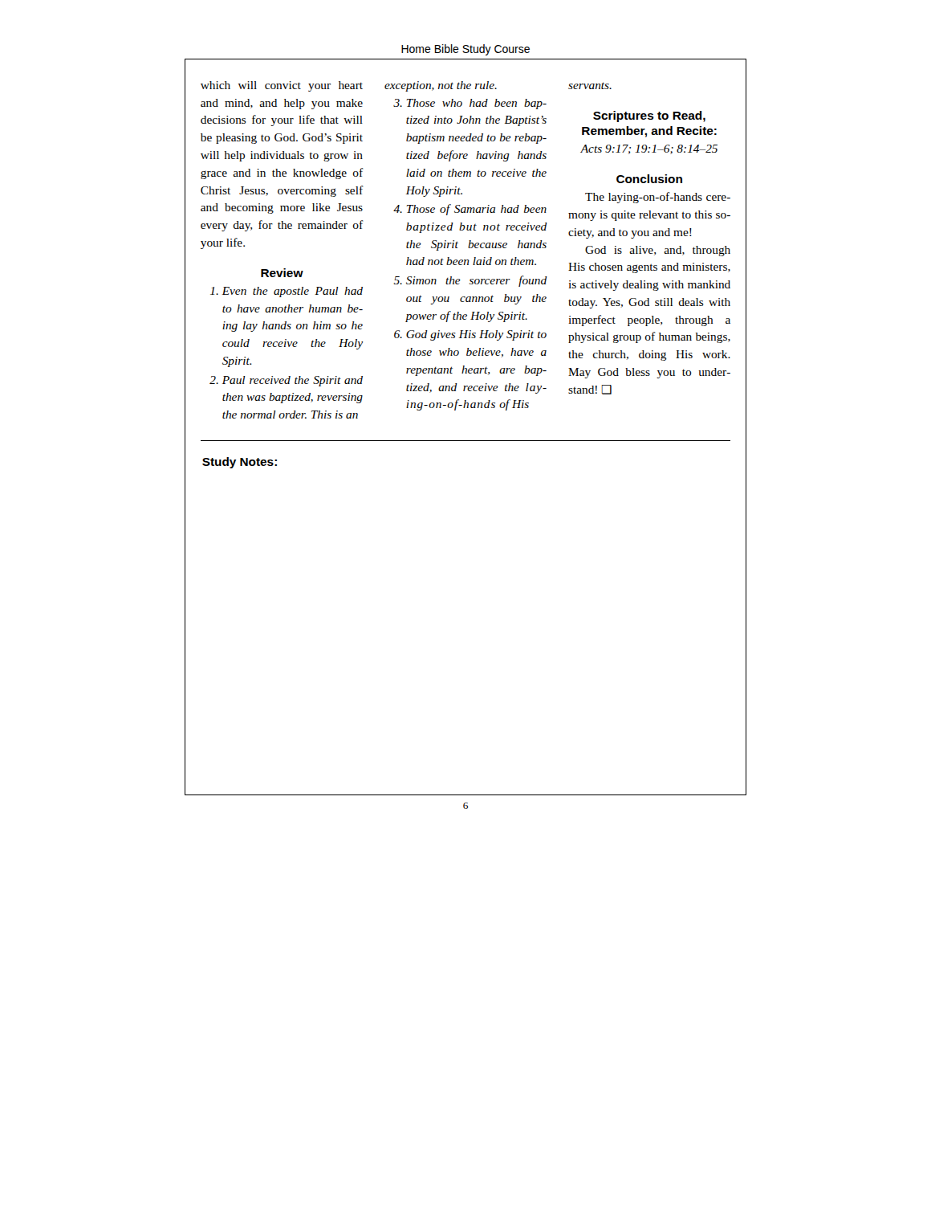Home Bible Study Course
which will convict your heart and mind, and help you make decisions for your life that will be pleasing to God. God’s Spirit will help individuals to grow in grace and in the knowledge of Christ Jesus, overcoming self and becoming more like Jesus every day, for the remainder of your life.
Review
Even the apostle Paul had to have another human being lay hands on him so he could receive the Holy Spirit.
Paul received the Spirit and then was baptized, reversing the normal order. This is an
exception, not the rule.
Those who had been baptized into John the Baptist’s baptism needed to be rebaptized before having hands laid on them to receive the Holy Spirit.
Those of Samaria had been baptized but not received the Spirit because hands had not been laid on them.
Simon the sorcerer found out you cannot buy the power of the Holy Spirit.
God gives His Holy Spirit to those who believe, have a repentant heart, are baptized, and receive the laying-on-of-hands of His
servants.
Scriptures to Read,
Remember, and Recite:
Acts 9:17; 19:1–6; 8:14–25
Conclusion
The laying-on-of-hands ceremony is quite relevant to this society, and to you and me!
God is alive, and, through His chosen agents and ministers, is actively dealing with mankind today. Yes, God still deals with imperfect people, through a physical group of human beings, the church, doing His work. May God bless you to understand! ❑
Study Notes:
6